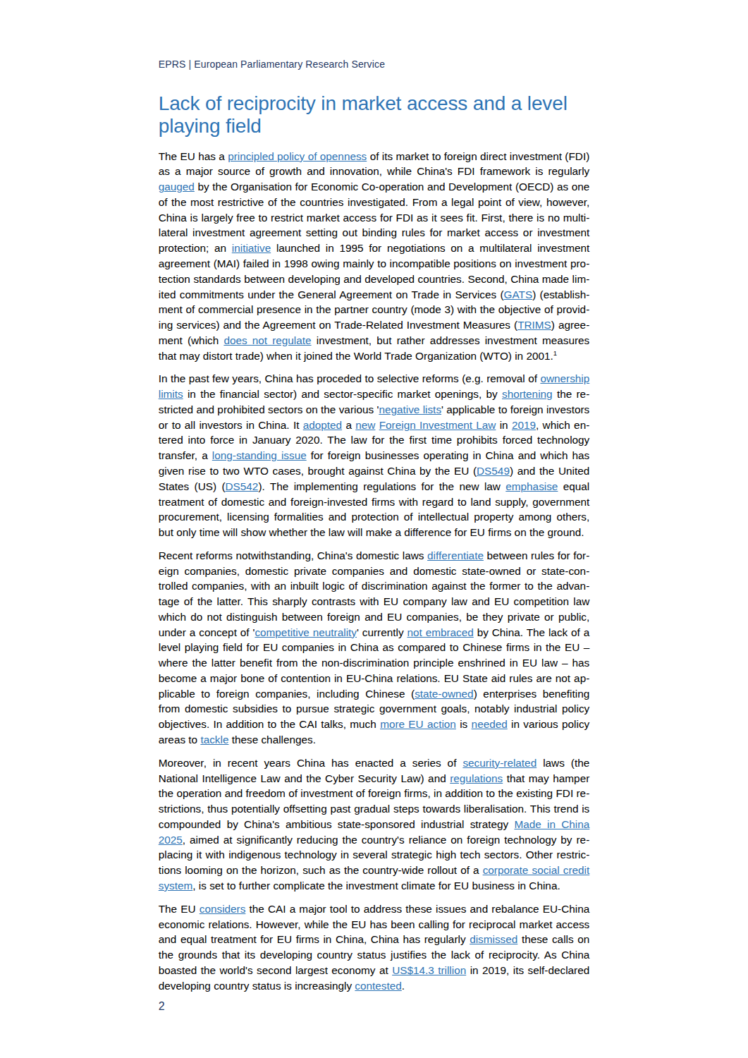EPRS | European Parliamentary Research Service
Lack of reciprocity in market access and a level playing field
The EU has a principled policy of openness of its market to foreign direct investment (FDI) as a major source of growth and innovation, while China's FDI framework is regularly gauged by the Organisation for Economic Co-operation and Development (OECD) as one of the most restrictive of the countries investigated. From a legal point of view, however, China is largely free to restrict market access for FDI as it sees fit. First, there is no multilateral investment agreement setting out binding rules for market access or investment protection; an initiative launched in 1995 for negotiations on a multilateral investment agreement (MAI) failed in 1998 owing mainly to incompatible positions on investment protection standards between developing and developed countries. Second, China made limited commitments under the General Agreement on Trade in Services (GATS) (establishment of commercial presence in the partner country (mode 3) with the objective of providing services) and the Agreement on Trade-Related Investment Measures (TRIMS) agreement (which does not regulate investment, but rather addresses investment measures that may distort trade) when it joined the World Trade Organization (WTO) in 2001.1
In the past few years, China has proceded to selective reforms (e.g. removal of ownership limits in the financial sector) and sector-specific market openings, by shortening the restricted and prohibited sectors on the various 'negative lists' applicable to foreign investors or to all investors in China. It adopted a new Foreign Investment Law in 2019, which entered into force in January 2020. The law for the first time prohibits forced technology transfer, a long-standing issue for foreign businesses operating in China and which has given rise to two WTO cases, brought against China by the EU (DS549) and the United States (US) (DS542). The implementing regulations for the new law emphasise equal treatment of domestic and foreign-invested firms with regard to land supply, government procurement, licensing formalities and protection of intellectual property among others, but only time will show whether the law will make a difference for EU firms on the ground.
Recent reforms notwithstanding, China's domestic laws differentiate between rules for foreign companies, domestic private companies and domestic state-owned or state-controlled companies, with an inbuilt logic of discrimination against the former to the advantage of the latter. This sharply contrasts with EU company law and EU competition law which do not distinguish between foreign and EU companies, be they private or public, under a concept of 'competitive neutrality' currently not embraced by China. The lack of a level playing field for EU companies in China as compared to Chinese firms in the EU – where the latter benefit from the non-discrimination principle enshrined in EU law – has become a major bone of contention in EU-China relations. EU State aid rules are not applicable to foreign companies, including Chinese (state-owned) enterprises benefiting from domestic subsidies to pursue strategic government goals, notably industrial policy objectives. In addition to the CAI talks, much more EU action is needed in various policy areas to tackle these challenges.
Moreover, in recent years China has enacted a series of security-related laws (the National Intelligence Law and the Cyber Security Law) and regulations that may hamper the operation and freedom of investment of foreign firms, in addition to the existing FDI restrictions, thus potentially offsetting past gradual steps towards liberalisation. This trend is compounded by China's ambitious state-sponsored industrial strategy Made in China 2025, aimed at significantly reducing the country's reliance on foreign technology by replacing it with indigenous technology in several strategic high tech sectors. Other restrictions looming on the horizon, such as the country-wide rollout of a corporate social credit system, is set to further complicate the investment climate for EU business in China.
The EU considers the CAI a major tool to address these issues and rebalance EU-China economic relations. However, while the EU has been calling for reciprocal market access and equal treatment for EU firms in China, China has regularly dismissed these calls on the grounds that its developing country status justifies the lack of reciprocity. As China boasted the world's second largest economy at US$14.3 trillion in 2019, its self-declared developing country status is increasingly contested.
2